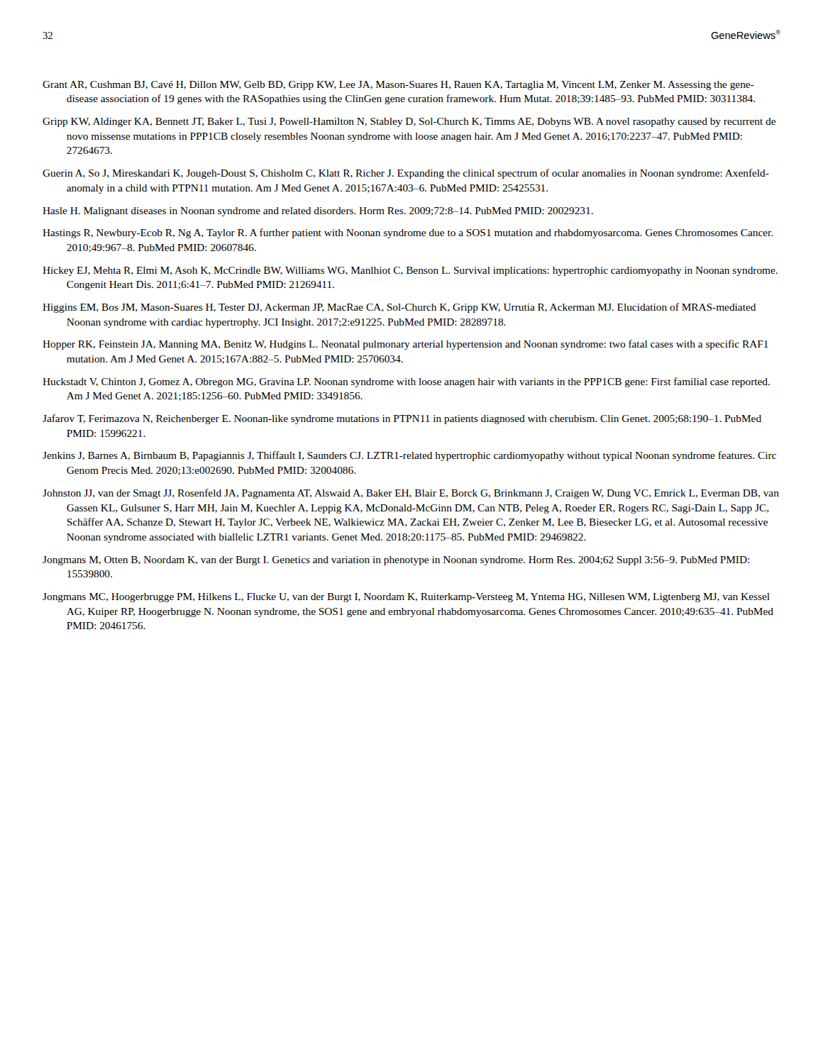32 GeneReviews®
Grant AR, Cushman BJ, Cavé H, Dillon MW, Gelb BD, Gripp KW, Lee JA, Mason-Suares H, Rauen KA, Tartaglia M, Vincent LM, Zenker M. Assessing the gene-disease association of 19 genes with the RASopathies using the ClinGen gene curation framework. Hum Mutat. 2018;39:1485–93. PubMed PMID: 30311384.
Gripp KW, Aldinger KA, Bennett JT, Baker L, Tusi J, Powell-Hamilton N, Stabley D, Sol-Church K, Timms AE, Dobyns WB. A novel rasopathy caused by recurrent de novo missense mutations in PPP1CB closely resembles Noonan syndrome with loose anagen hair. Am J Med Genet A. 2016;170:2237–47. PubMed PMID: 27264673.
Guerin A, So J, Mireskandari K, Jougeh-Doust S, Chisholm C, Klatt R, Richer J. Expanding the clinical spectrum of ocular anomalies in Noonan syndrome: Axenfeld-anomaly in a child with PTPN11 mutation. Am J Med Genet A. 2015;167A:403–6. PubMed PMID: 25425531.
Hasle H. Malignant diseases in Noonan syndrome and related disorders. Horm Res. 2009;72:8–14. PubMed PMID: 20029231.
Hastings R, Newbury-Ecob R, Ng A, Taylor R. A further patient with Noonan syndrome due to a SOS1 mutation and rhabdomyosarcoma. Genes Chromosomes Cancer. 2010;49:967–8. PubMed PMID: 20607846.
Hickey EJ, Mehta R, Elmi M, Asoh K, McCrindle BW, Williams WG, Manlhiot C, Benson L. Survival implications: hypertrophic cardiomyopathy in Noonan syndrome. Congenit Heart Dis. 2011;6:41–7. PubMed PMID: 21269411.
Higgins EM, Bos JM, Mason-Suares H, Tester DJ, Ackerman JP, MacRae CA, Sol-Church K, Gripp KW, Urrutia R, Ackerman MJ. Elucidation of MRAS-mediated Noonan syndrome with cardiac hypertrophy. JCI Insight. 2017;2:e91225. PubMed PMID: 28289718.
Hopper RK, Feinstein JA, Manning MA, Benitz W, Hudgins L. Neonatal pulmonary arterial hypertension and Noonan syndrome: two fatal cases with a specific RAF1 mutation. Am J Med Genet A. 2015;167A:882–5. PubMed PMID: 25706034.
Huckstadt V, Chinton J, Gomez A, Obregon MG, Gravina LP. Noonan syndrome with loose anagen hair with variants in the PPP1CB gene: First familial case reported. Am J Med Genet A. 2021;185:1256–60. PubMed PMID: 33491856.
Jafarov T, Ferimazova N, Reichenberger E. Noonan-like syndrome mutations in PTPN11 in patients diagnosed with cherubism. Clin Genet. 2005;68:190–1. PubMed PMID: 15996221.
Jenkins J, Barnes A, Birnbaum B, Papagiannis J, Thiffault I, Saunders CJ. LZTR1-related hypertrophic cardiomyopathy without typical Noonan syndrome features. Circ Genom Precis Med. 2020;13:e002690. PubMed PMID: 32004086.
Johnston JJ, van der Smagt JJ, Rosenfeld JA, Pagnamenta AT, Alswaid A, Baker EH, Blair E, Borck G, Brinkmann J, Craigen W, Dung VC, Emrick L, Everman DB, van Gassen KL, Gulsuner S, Harr MH, Jain M, Kuechler A, Leppig KA, McDonald-McGinn DM, Can NTB, Peleg A, Roeder ER, Rogers RC, Sagi-Dain L, Sapp JC, Schäffer AA, Schanze D, Stewart H, Taylor JC, Verbeek NE, Walkiewicz MA, Zackai EH, Zweier C, Zenker M, Lee B, Biesecker LG, et al. Autosomal recessive Noonan syndrome associated with biallelic LZTR1 variants. Genet Med. 2018;20:1175–85. PubMed PMID: 29469822.
Jongmans M, Otten B, Noordam K, van der Burgt I. Genetics and variation in phenotype in Noonan syndrome. Horm Res. 2004;62 Suppl 3:56–9. PubMed PMID: 15539800.
Jongmans MC, Hoogerbrugge PM, Hilkens L, Flucke U, van der Burgt I, Noordam K, Ruiterkamp-Versteeg M, Yntema HG, Nillesen WM, Ligtenberg MJ, van Kessel AG, Kuiper RP, Hoogerbrugge N. Noonan syndrome, the SOS1 gene and embryonal rhabdomyosarcoma. Genes Chromosomes Cancer. 2010;49:635–41. PubMed PMID: 20461756.